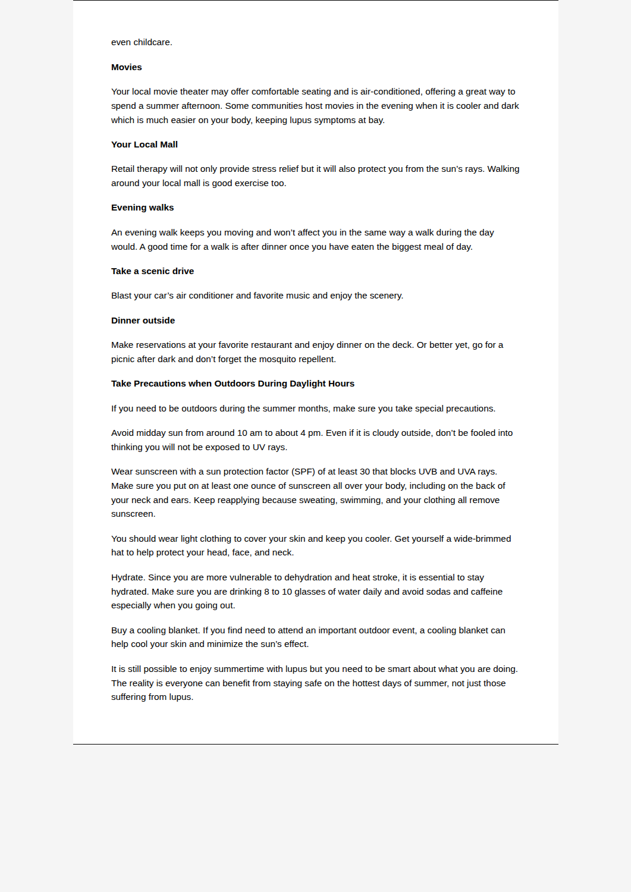even childcare.
Movies
Your local movie theater may offer comfortable seating and is air-conditioned, offering a great way to spend a summer afternoon. Some communities host movies in the evening when it is cooler and dark which is much easier on your body, keeping lupus symptoms at bay.
Your Local Mall
Retail therapy will not only provide stress relief but it will also protect you from the sun’s rays. Walking around your local mall is good exercise too.
Evening walks
An evening walk keeps you moving and won’t affect you in the same way a walk during the day would. A good time for a walk is after dinner once you have eaten the biggest meal of day.
Take a scenic drive
Blast your car’s air conditioner and favorite music and enjoy the scenery.
Dinner outside
Make reservations at your favorite restaurant and enjoy dinner on the deck. Or better yet, go for a picnic after dark and don’t forget the mosquito repellent.
Take Precautions when Outdoors During Daylight Hours
If you need to be outdoors during the summer months, make sure you take special precautions.
Avoid midday sun from around 10 am to about 4 pm. Even if it is cloudy outside, don’t be fooled into thinking you will not be exposed to UV rays.
Wear sunscreen with a sun protection factor (SPF) of at least 30 that blocks UVB and UVA rays. Make sure you put on at least one ounce of sunscreen all over your body, including on the back of your neck and ears. Keep reapplying because sweating, swimming, and your clothing all remove sunscreen.
You should wear light clothing to cover your skin and keep you cooler. Get yourself a wide-brimmed hat to help protect your head, face, and neck.
Hydrate. Since you are more vulnerable to dehydration and heat stroke, it is essential to stay hydrated. Make sure you are drinking 8 to 10 glasses of water daily and avoid sodas and caffeine especially when you going out.
Buy a cooling blanket. If you find need to attend an important outdoor event, a cooling blanket can help cool your skin and minimize the sun’s effect.
It is still possible to enjoy summertime with lupus but you need to be smart about what you are doing. The reality is everyone can benefit from staying safe on the hottest days of summer, not just those suffering from lupus.